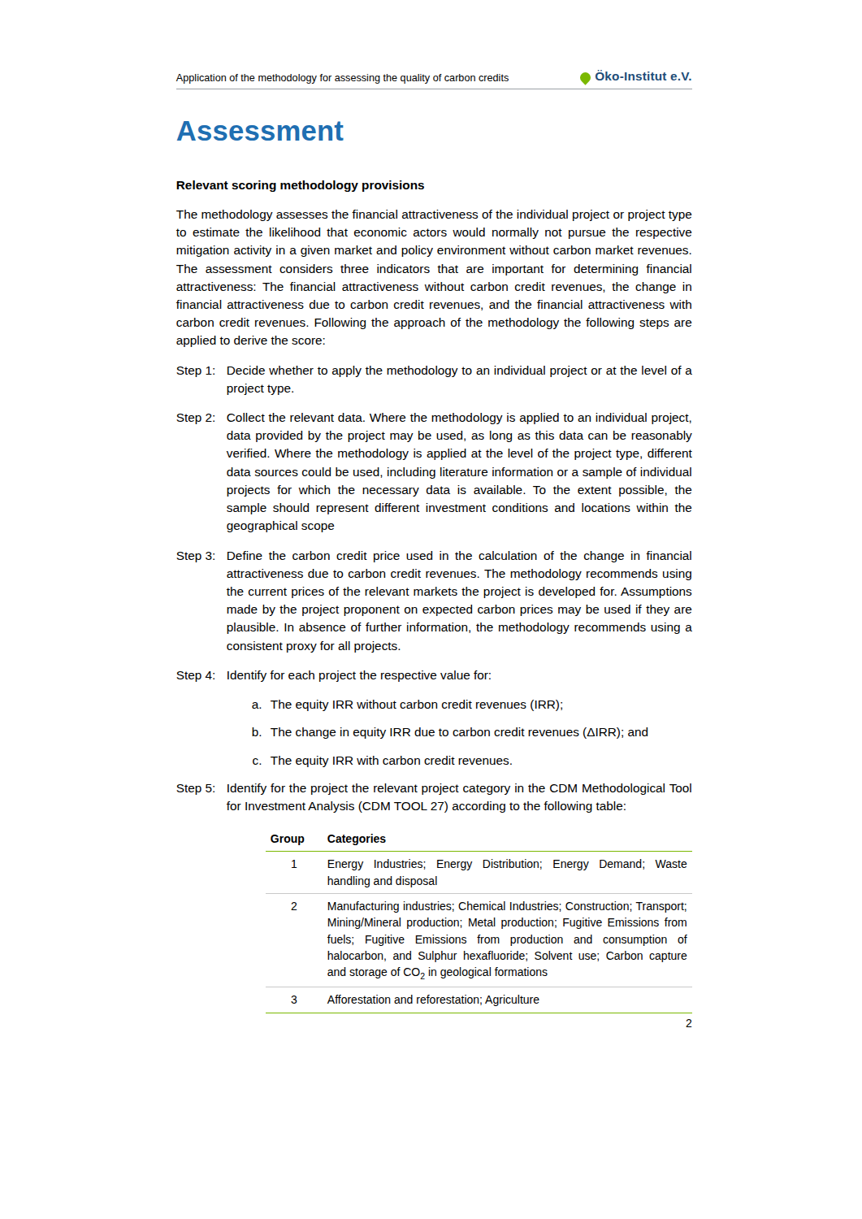Application of the methodology for assessing the quality of carbon credits
Öko-Institut e.V.
Assessment
Relevant scoring methodology provisions
The methodology assesses the financial attractiveness of the individual project or project type to estimate the likelihood that economic actors would normally not pursue the respective mitigation activity in a given market and policy environment without carbon market revenues. The assessment considers three indicators that are important for determining financial attractiveness: The financial attractiveness without carbon credit revenues, the change in financial attractiveness due to carbon credit revenues, and the financial attractiveness with carbon credit revenues. Following the approach of the methodology the following steps are applied to derive the score:
Step 1: Decide whether to apply the methodology to an individual project or at the level of a project type.
Step 2: Collect the relevant data. Where the methodology is applied to an individual project, data provided by the project may be used, as long as this data can be reasonably verified. Where the methodology is applied at the level of the project type, different data sources could be used, including literature information or a sample of individual projects for which the necessary data is available. To the extent possible, the sample should represent different investment conditions and locations within the geographical scope
Step 3: Define the carbon credit price used in the calculation of the change in financial attractiveness due to carbon credit revenues. The methodology recommends using the current prices of the relevant markets the project is developed for. Assumptions made by the project proponent on expected carbon prices may be used if they are plausible. In absence of further information, the methodology recommends using a consistent proxy for all projects.
Step 4: Identify for each project the respective value for:
The equity IRR without carbon credit revenues (IRR);
The change in equity IRR due to carbon credit revenues (ΔIRR); and
The equity IRR with carbon credit revenues.
Step 5: Identify for the project the relevant project category in the CDM Methodological Tool for Investment Analysis (CDM TOOL 27) according to the following table:
| Group | Categories |
| --- | --- |
| 1 | Energy Industries; Energy Distribution; Energy Demand; Waste handling and disposal |
| 2 | Manufacturing industries; Chemical Industries; Construction; Transport; Mining/Mineral production; Metal production; Fugitive Emissions from fuels; Fugitive Emissions from production and consumption of halocarbon, and Sulphur hexafluoride; Solvent use; Carbon capture and storage of CO 2 in geological formations |
| 3 | Afforestation and reforestation; Agriculture |
2